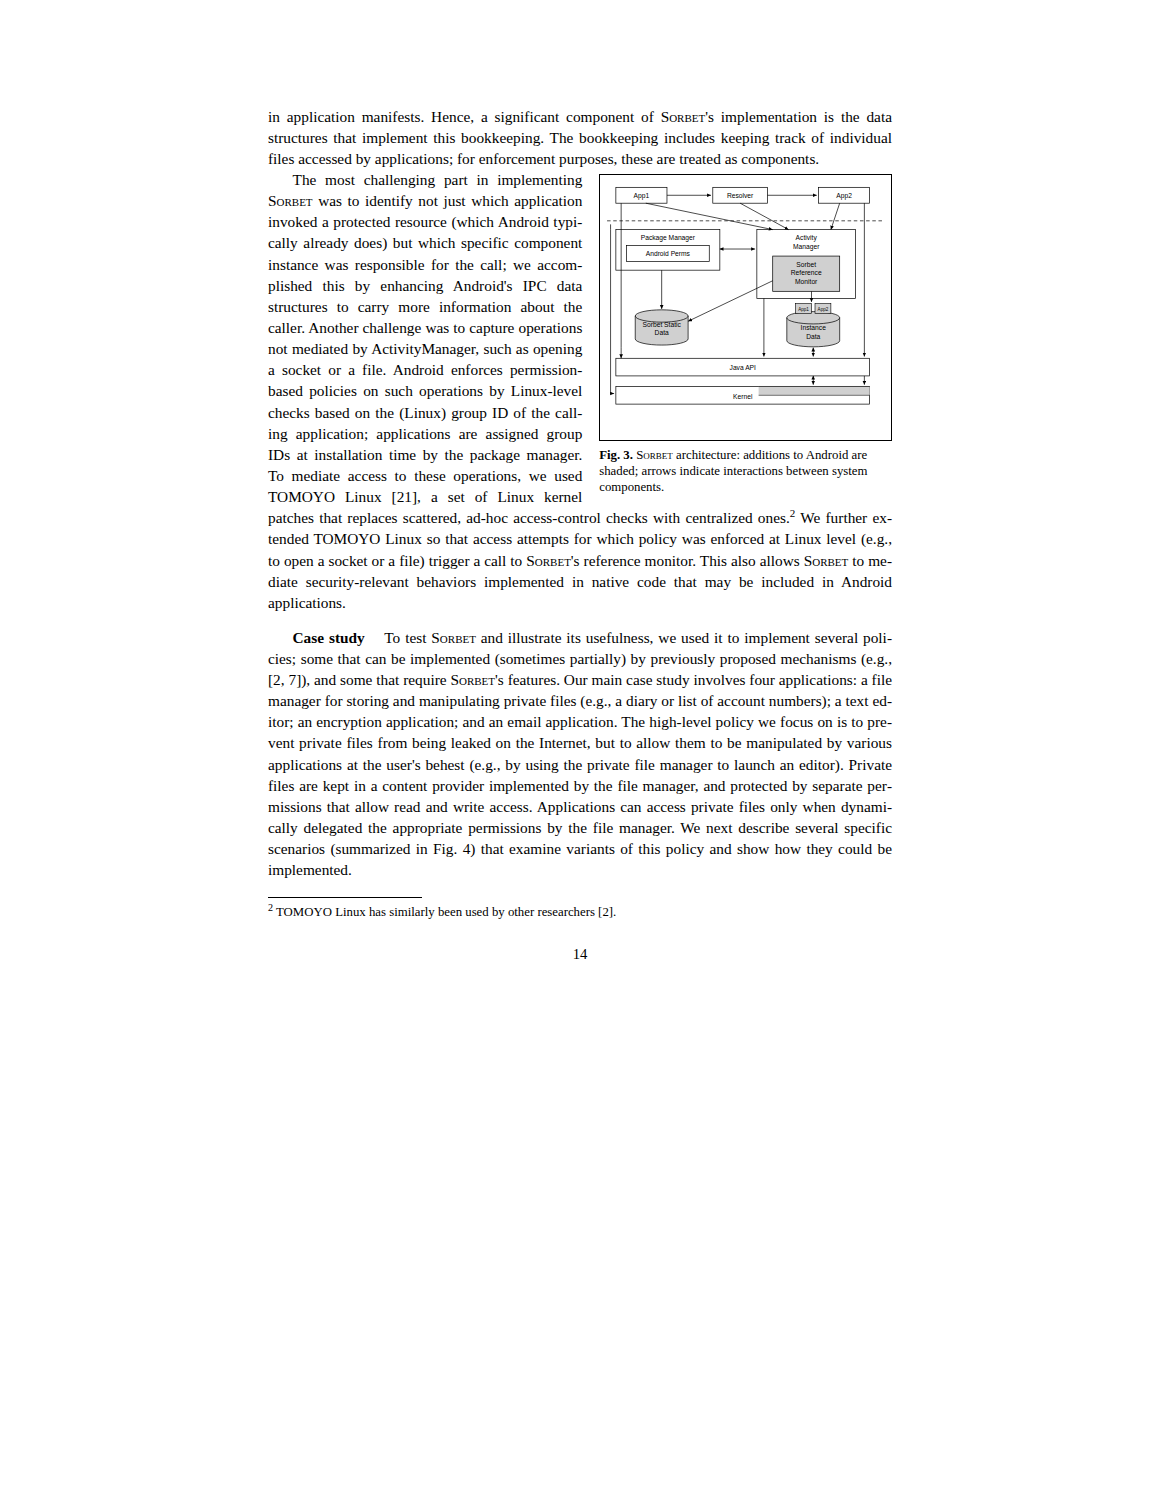in application manifests. Hence, a significant component of Sorbet's implementation is the data structures that implement this bookkeeping. The bookkeeping includes keeping track of individual files accessed by applications; for enforcement purposes, these are treated as components.
App1 Resolver App2 Package Manager Android Perms Activity Manager Sorbet Reference Monitor Sorbet Static Data Instance Data App1 App2 Java API Kernel
Fig. 3. Sorbet architecture: additions to Android are shaded; arrows indicate interactions between system components.
The most challenging part in implementing Sorbet was to identify not just which application invoked a protected resource (which Android typically already does) but which specific component instance was responsible for the call; we accomplished this by enhancing Android's IPC data structures to carry more information about the caller. Another challenge was to capture operations not mediated by ActivityManager, such as opening a socket or a file. Android enforces permission-based policies on such operations by Linux-level checks based on the (Linux) group ID of the calling application; applications are assigned group IDs at installation time by the package manager. To mediate access to these operations, we used TOMOYO Linux [21], a set of Linux kernel patches that replaces scattered, ad-hoc access-control checks with centralized ones.2 We further extended TOMOYO Linux so that access attempts for which policy was enforced at Linux level (e.g., to open a socket or a file) trigger a call to Sorbet's reference monitor. This also allows Sorbet to mediate security-relevant behaviors implemented in native code that may be included in Android applications.
Case study To test Sorbet and illustrate its usefulness, we used it to implement several policies; some that can be implemented (sometimes partially) by previously proposed mechanisms (e.g., [2, 7]), and some that require Sorbet's features. Our main case study involves four applications: a file manager for storing and manipulating private files (e.g., a diary or list of account numbers); a text editor; an encryption application; and an email application. The high-level policy we focus on is to prevent private files from being leaked on the Internet, but to allow them to be manipulated by various applications at the user's behest (e.g., by using the private file manager to launch an editor). Private files are kept in a content provider implemented by the file manager, and protected by separate permissions that allow read and write access. Applications can access private files only when dynamically delegated the appropriate permissions by the file manager. We next describe several specific scenarios (summarized in Fig. 4) that examine variants of this policy and show how they could be implemented.
2 TOMOYO Linux has similarly been used by other researchers [2].
14